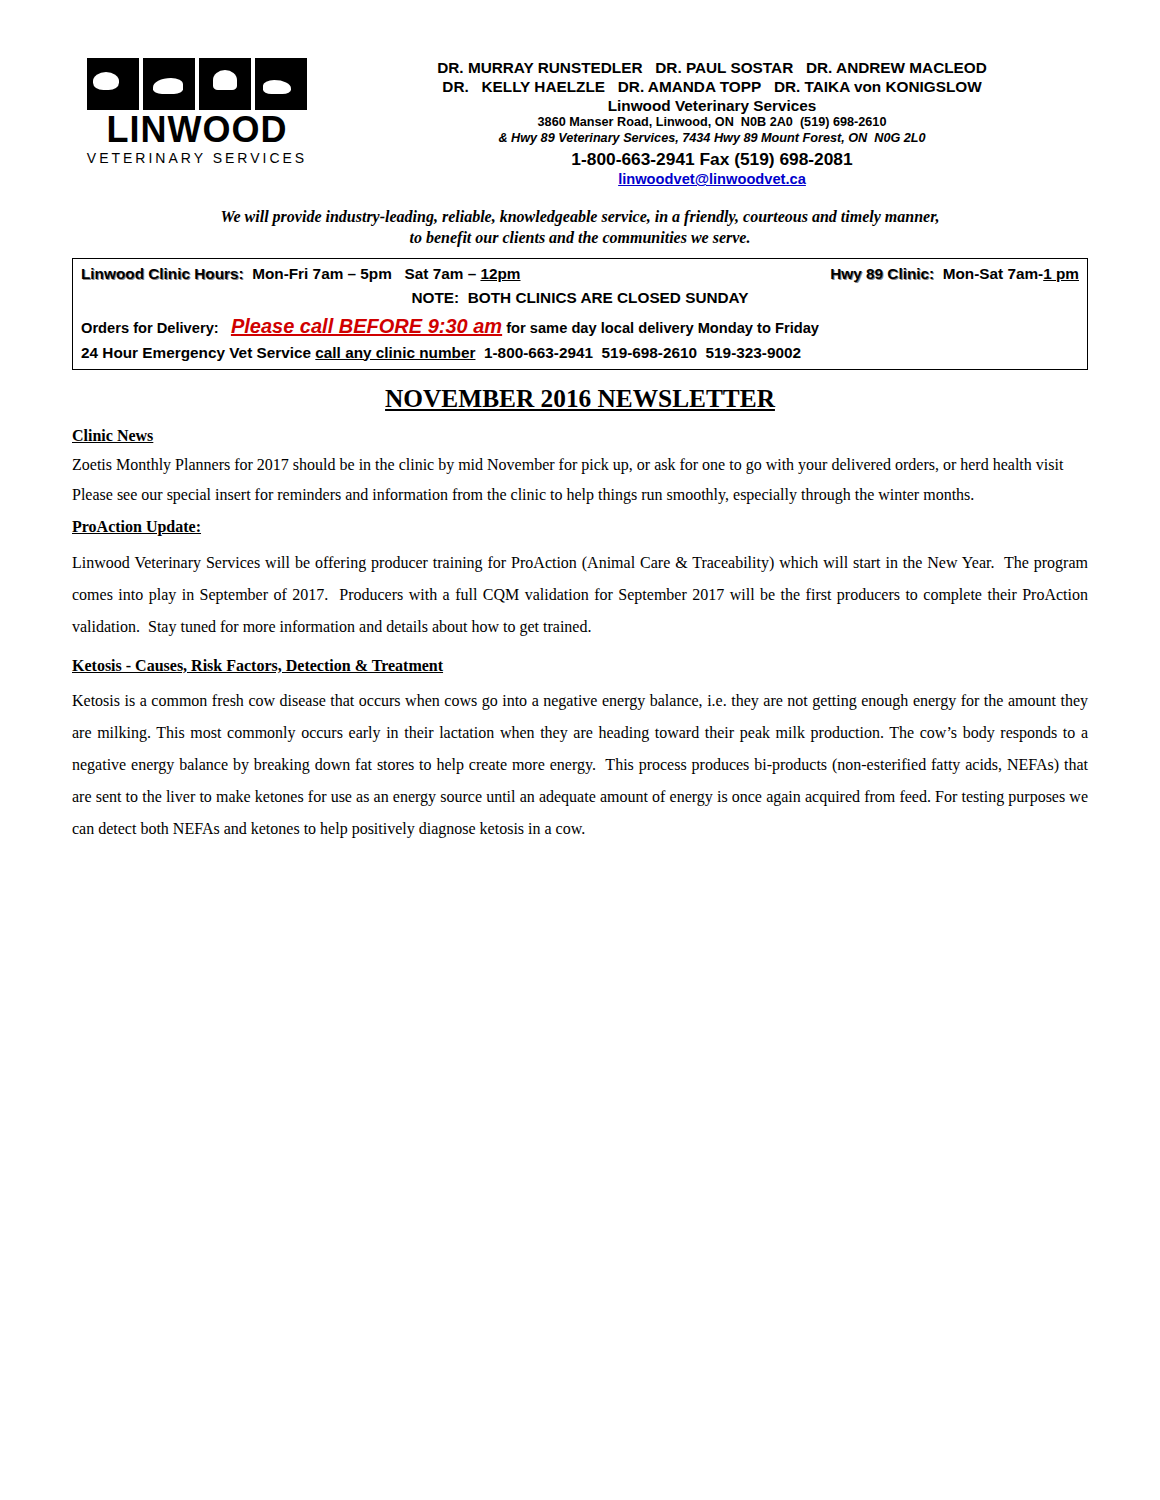LINWOOD
VETERINARY SERVICES
DR. MURRAY RUNSTEDLER DR. PAUL SOSTAR DR. ANDREW MACLEOD
DR. KELLY HAELZLE DR. AMANDA TOPP DR. TAIKA von KONIGSLOW
Linwood Veterinary Services
3860 Manser Road, Linwood, ON N0B 2A0 (519) 698-2610
& Hwy 89 Veterinary Services, 7434 Hwy 89 Mount Forest, ON N0G 2L0
1-800-663-2941 Fax (519) 698-2081
linwoodvet@linwoodvet.ca
We will provide industry-leading, reliable, knowledgeable service, in a friendly, courteous and timely manner,
to benefit our clients and the communities we serve.
Linwood Clinic Hours: Mon-Fri 7am – 5pm Sat 7am – 12pm
Hwy 89 Clinic: Mon-Sat 7am-1 pm
NOTE: BOTH CLINICS ARE CLOSED SUNDAY
Orders for Delivery: Please call BEFORE 9:30 am for same day local delivery Monday to Friday
24 Hour Emergency Vet Service call any clinic number 1-800-663-2941 519-698-2610 519-323-9002
NOVEMBER 2016 NEWSLETTER
Clinic News
Zoetis Monthly Planners for 2017 should be in the clinic by mid November for pick up, or ask for one to go with your delivered orders, or herd health visit
Please see our special insert for reminders and information from the clinic to help things run smoothly, especially through the winter months.
ProAction Update:
Linwood Veterinary Services will be offering producer training for ProAction (Animal Care & Traceability) which will start in the New Year. The program comes into play in September of 2017. Producers with a full CQM validation for September 2017 will be the first producers to complete their ProAction validation. Stay tuned for more information and details about how to get trained.
Ketosis - Causes, Risk Factors, Detection & Treatment
Ketosis is a common fresh cow disease that occurs when cows go into a negative energy balance, i.e. they are not getting enough energy for the amount they are milking. This most commonly occurs early in their lactation when they are heading toward their peak milk production. The cow’s body responds to a negative energy balance by breaking down fat stores to help create more energy. This process produces bi-products (non-esterified fatty acids, NEFAs) that are sent to the liver to make ketones for use as an energy source until an adequate amount of energy is once again acquired from feed. For testing purposes we can detect both NEFAs and ketones to help positively diagnose ketosis in a cow.